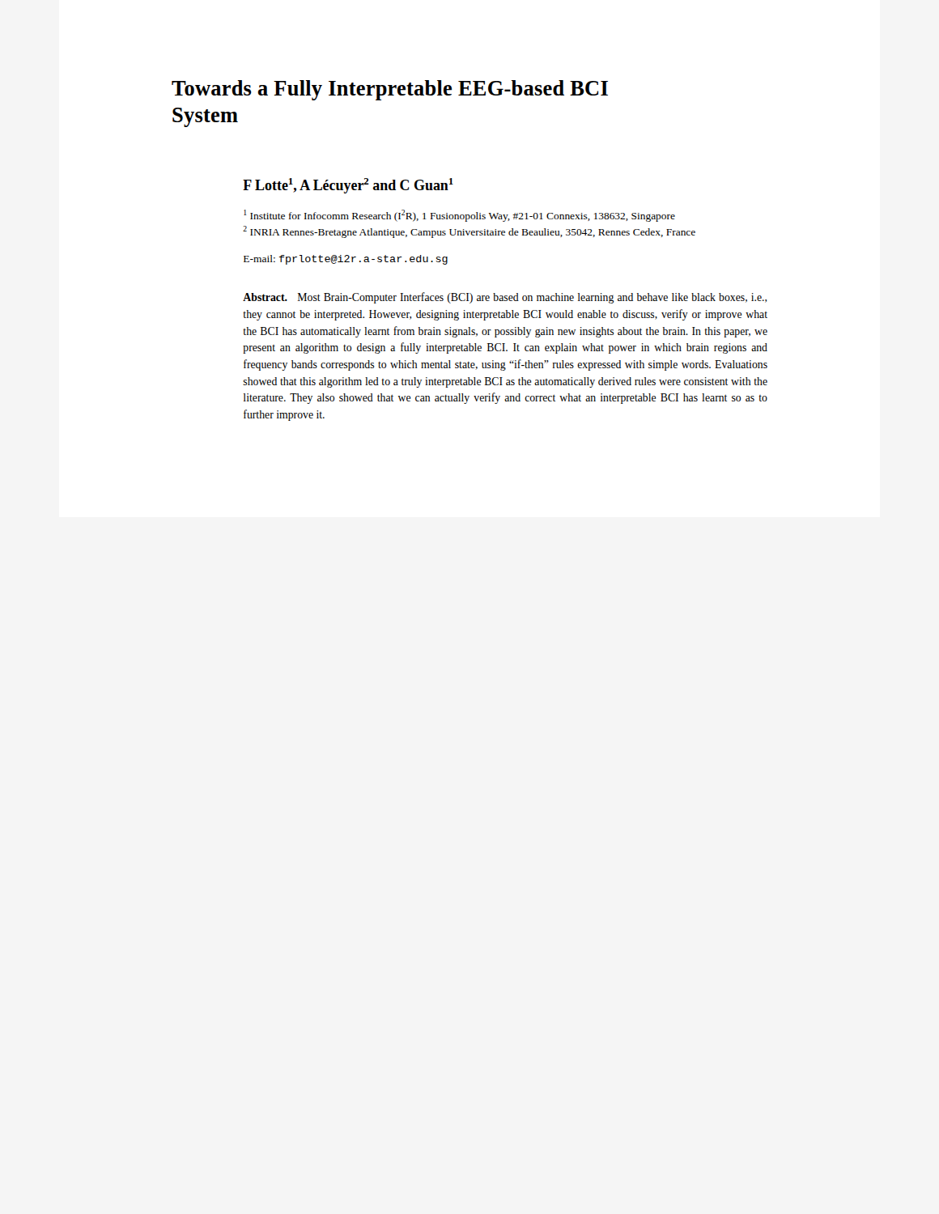Towards a Fully Interpretable EEG-based BCI
System
F Lotte1, A Lécuyer2 and C Guan1
1 Institute for Infocomm Research (I2R), 1 Fusionopolis Way, #21-01 Connexis, 138632, Singapore
2 INRIA Rennes-Bretagne Atlantique, Campus Universitaire de Beaulieu, 35042, Rennes Cedex, France
E-mail: fprlotte@i2r.a-star.edu.sg
Abstract. Most Brain-Computer Interfaces (BCI) are based on machine learning and behave like black boxes, i.e., they cannot be interpreted. However, designing interpretable BCI would enable to discuss, verify or improve what the BCI has automatically learnt from brain signals, or possibly gain new insights about the brain. In this paper, we present an algorithm to design a fully interpretable BCI. It can explain what power in which brain regions and frequency bands corresponds to which mental state, using “if-then” rules expressed with simple words. Evaluations showed that this algorithm led to a truly interpretable BCI as the automatically derived rules were consistent with the literature. They also showed that we can actually verify and correct what an interpretable BCI has learnt so as to further improve it.